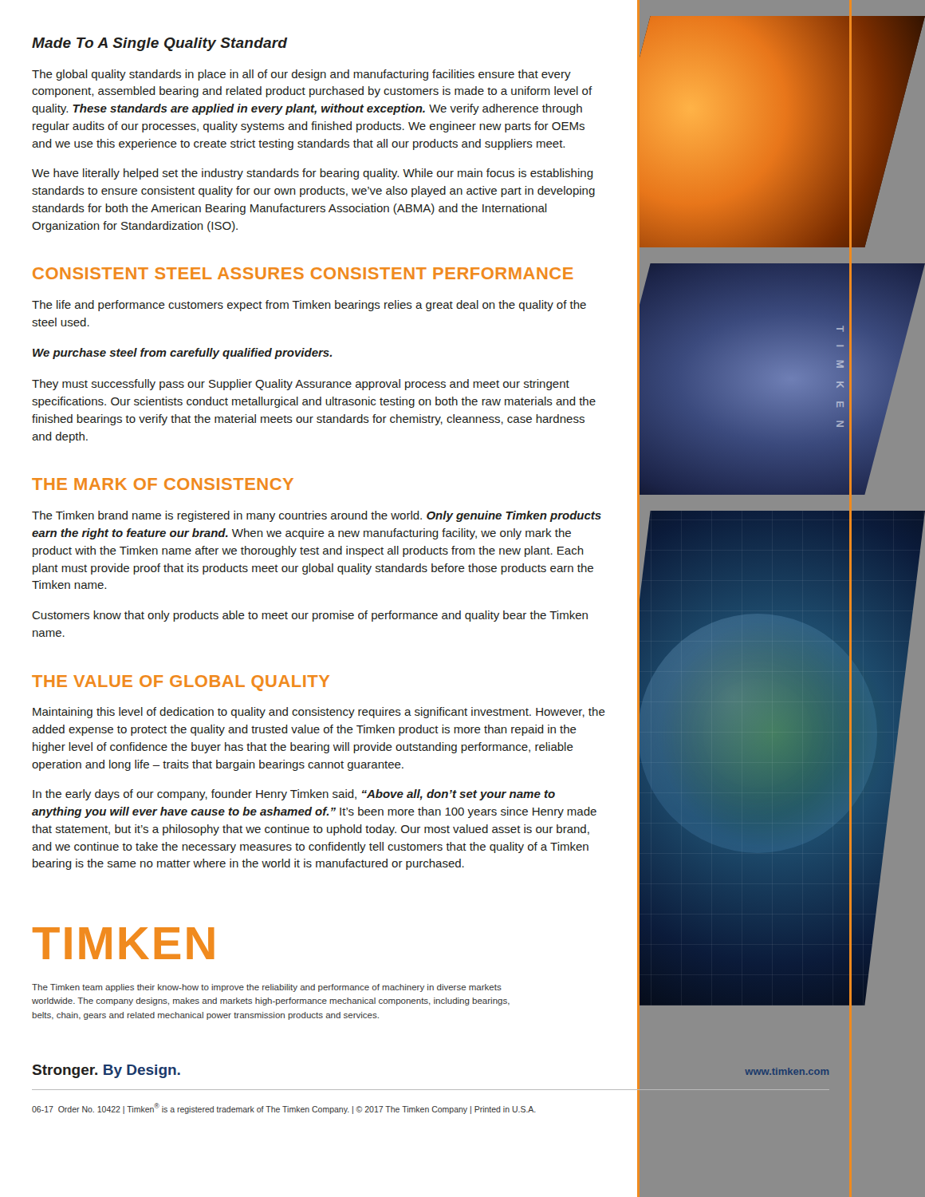Made To A Single Quality Standard
The global quality standards in place in all of our design and manufacturing facilities ensure that every component, assembled bearing and related product purchased by customers is made to a uniform level of quality. These standards are applied in every plant, without exception. We verify adherence through regular audits of our processes, quality systems and finished products. We engineer new parts for OEMs and we use this experience to create strict testing standards that all our products and suppliers meet.
We have literally helped set the industry standards for bearing quality. While our main focus is establishing standards to ensure consistent quality for our own products, we’ve also played an active part in developing standards for both the American Bearing Manufacturers Association (ABMA) and the International Organization for Standardization (ISO).
Consistent Steel Assures Consistent Performance
The life and performance customers expect from Timken bearings relies a great deal on the quality of the steel used.
We purchase steel from carefully qualified providers.
They must successfully pass our Supplier Quality Assurance approval process and meet our stringent specifications. Our scientists conduct metallurgical and ultrasonic testing on both the raw materials and the finished bearings to verify that the material meets our standards for chemistry, cleanness, case hardness and depth.
The Mark Of Consistency
The Timken brand name is registered in many countries around the world. Only genuine Timken products earn the right to feature our brand. When we acquire a new manufacturing facility, we only mark the product with the Timken name after we thoroughly test and inspect all products from the new plant. Each plant must provide proof that its products meet our global quality standards before those products earn the Timken name.
Customers know that only products able to meet our promise of performance and quality bear the Timken name.
The Value Of Global Quality
Maintaining this level of dedication to quality and consistency requires a significant investment. However, the added expense to protect the quality and trusted value of the Timken product is more than repaid in the higher level of confidence the buyer has that the bearing will provide outstanding performance, reliable operation and long life – traits that bargain bearings cannot guarantee.
In the early days of our company, founder Henry Timken said, “Above all, don’t set your name to anything you will ever have cause to be ashamed of.” It’s been more than 100 years since Henry made that statement, but it’s a philosophy that we continue to uphold today. Our most valued asset is our brand, and we continue to take the necessary measures to confidently tell customers that the quality of a Timken bearing is the same no matter where in the world it is manufactured or purchased.
TIMKEN
The Timken team applies their know-how to improve the reliability and performance of machinery in diverse markets worldwide. The company designs, makes and markets high-performance mechanical components, including bearings, belts, chain, gears and related mechanical power transmission products and services.
Stronger. By Design.
www.timken.com
06-17 Order No. 10422 | Timken® is a registered trademark of The Timken Company. | © 2017 The Timken Company | Printed in U.S.A.